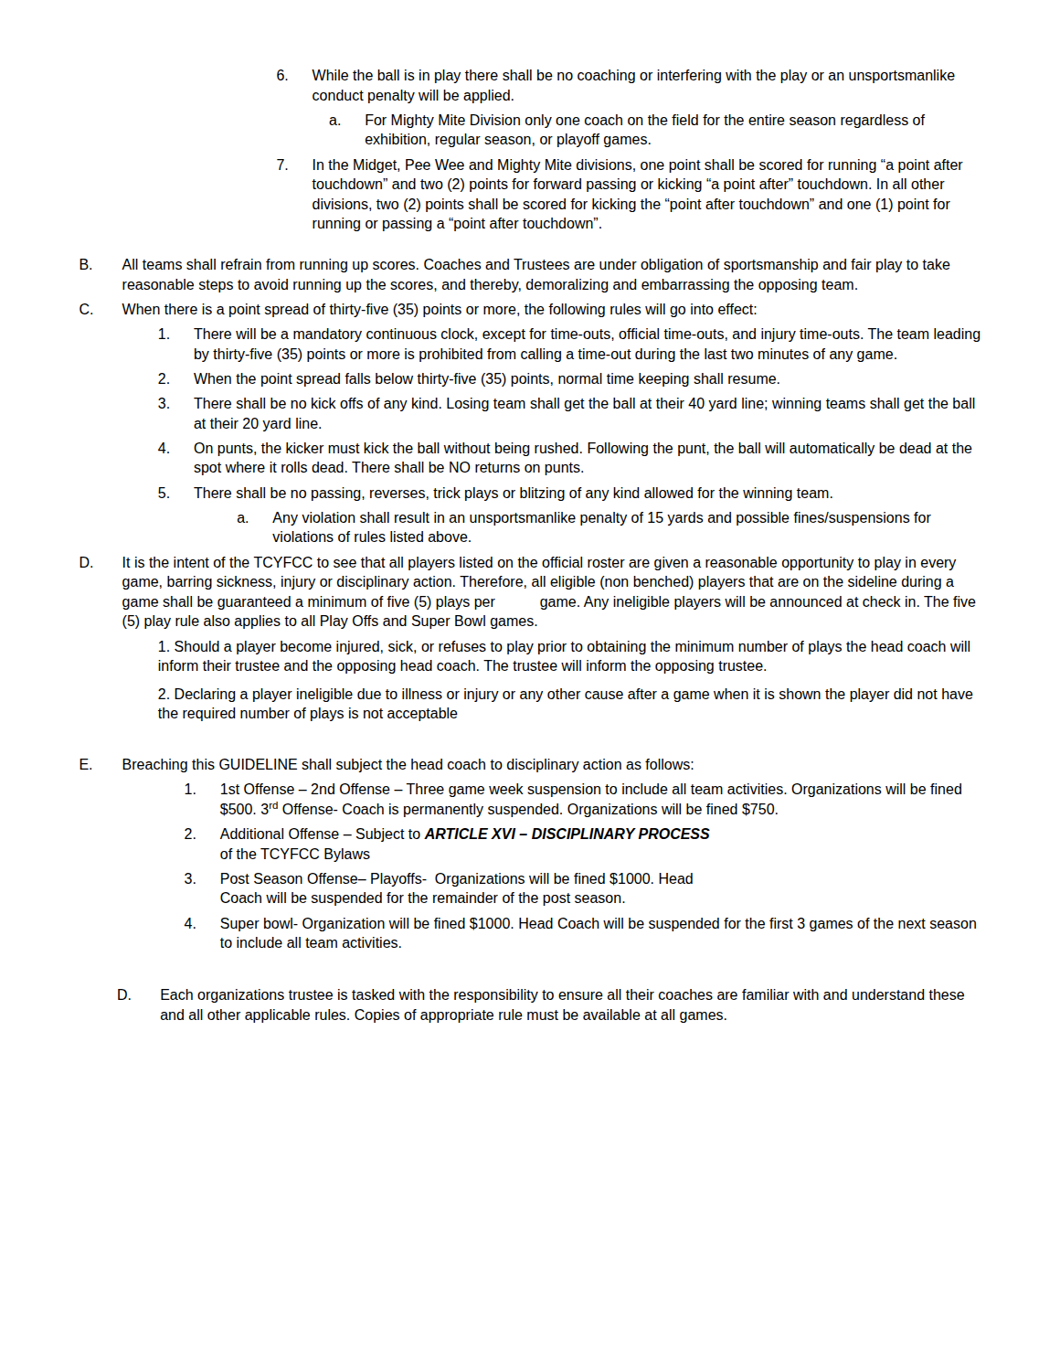6. While the ball is in play there shall be no coaching or interfering with the play or an unsportsmanlike conduct penalty will be applied.
a. For Mighty Mite Division only one coach on the field for the entire season regardless of exhibition, regular season, or playoff games.
7. In the Midget, Pee Wee and Mighty Mite divisions, one point shall be scored for running “a point after touchdown” and two (2) points for forward passing or kicking “a point after” touchdown. In all other divisions, two (2) points shall be scored for kicking the “point after touchdown” and one (1) point for running or passing a “point after touchdown”.
B. All teams shall refrain from running up scores. Coaches and Trustees are under obligation of sportsmanship and fair play to take reasonable steps to avoid running up the scores, and thereby, demoralizing and embarrassing the opposing team.
C. When there is a point spread of thirty-five (35) points or more, the following rules will go into effect:
1. There will be a mandatory continuous clock, except for time-outs, official time-outs, and injury time-outs. The team leading by thirty-five (35) points or more is prohibited from calling a time-out during the last two minutes of any game.
2. When the point spread falls below thirty-five (35) points, normal time keeping shall resume.
3. There shall be no kick offs of any kind. Losing team shall get the ball at their 40 yard line; winning teams shall get the ball at their 20 yard line.
4. On punts, the kicker must kick the ball without being rushed. Following the punt, the ball will automatically be dead at the spot where it rolls dead. There shall be NO returns on punts.
5. There shall be no passing, reverses, trick plays or blitzing of any kind allowed for the winning team.
a. Any violation shall result in an unsportsmanlike penalty of 15 yards and possible fines/suspensions for violations of rules listed above.
D. It is the intent of the TCYFCC to see that all players listed on the official roster are given a reasonable opportunity to play in every game, barring sickness, injury or disciplinary action. Therefore, all eligible (non benched) players that are on the sideline during a game shall be guaranteed a minimum of five (5) plays per game. Any ineligible players will be announced at check in. The five (5) play rule also applies to all Play Offs and Super Bowl games.
1. Should a player become injured, sick, or refuses to play prior to obtaining the minimum number of plays the head coach will inform their trustee and the opposing head coach. The trustee will inform the opposing trustee.
2. Declaring a player ineligible due to illness or injury or any other cause after a game when it is shown the player did not have the required number of plays is not acceptable
E. Breaching this GUIDELINE shall subject the head coach to disciplinary action as follows:
1. 1st Offense – 2nd Offense – Three game week suspension to include all team activities. Organizations will be fined $500. 3rd Offense- Coach is permanently suspended. Organizations will be fined $750.
2. Additional Offense – Subject to ARTICLE XVI – DISCIPLINARY PROCESS
of the TCYFCC Bylaws
3. Post Season Offense– Playoffs- Organizations will be fined $1000. Head
Coach will be suspended for the remainder of the post season.
4. Super bowl- Organization will be fined $1000. Head Coach will be suspended for the first 3 games of the next season to include all team activities.
D. Each organizations trustee is tasked with the responsibility to ensure all their coaches are familiar with and understand these and all other applicable rules. Copies of appropriate rule must be available at all games.